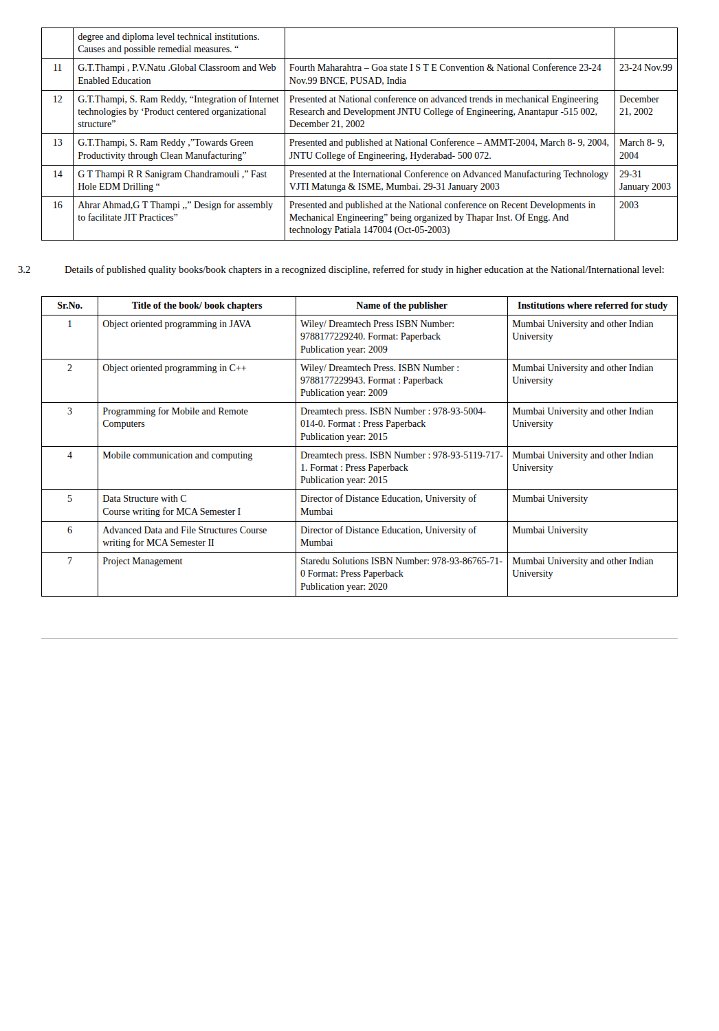| | degree and diploma level technical institutions. Causes and possible remedial measures. “ | | |
| 11 | G.T.Thampi , P.V.Natu .Global Classroom and Web Enabled Education | Fourth Maharahtra – Goa state I S T E Convention & National Conference 23-24 Nov.99 BNCE, PUSAD, India | 23-24 Nov.99 |
| 12 | G.T.Thampi, S. Ram Reddy, “Integration of Internet technologies by ‘Product centered organizational structure” | Presented at National conference on advanced trends in mechanical Engineering Research and Development JNTU College of Engineering, Anantapur -515 002, December 21, 2002 | December 21, 2002 |
| 13 | G.T.Thampi, S. Ram Reddy ,”Towards Green Productivity through Clean Manufacturing” | Presented and published at National Conference – AMMT-2004, March 8- 9, 2004, JNTU College of Engineering, Hyderabad- 500 072. | March 8- 9, 2004 |
| 14 | G T Thampi R R Sanigram Chandramouli ,” Fast Hole EDM Drilling “ | Presented at the International Conference on Advanced Manufacturing Technology VJTI Matunga & ISME, Mumbai. 29-31 January 2003 | 29-31 January 2003 |
| 16 | Ahrar Ahmad,G T Thampi ,,” Design for assembly to facilitate JIT Practices” | Presented and published at the National conference on Recent Developments in Mechanical Engineering” being organized by Thapar Inst. Of Engg. And technology Patiala 147004 (Oct-05-2003) | 2003 |
3.2 Details of published quality books/book chapters in a recognized discipline, referred for study in higher education at the National/International level:
| Sr.No. | Title of the book/ book chapters | Name of the publisher | Institutions where referred for study |
| --- | --- | --- | --- |
| 1 | Object oriented programming in JAVA | Wiley/ Dreamtech Press ISBN Number: 9788177229240. Format: Paperback Publication year: 2009 | Mumbai University and other Indian University |
| 2 | Object oriented programming in C++ | Wiley/ Dreamtech Press. ISBN Number : 9788177229943. Format : Paperback Publication year: 2009 | Mumbai University and other Indian University |
| 3 | Programming for Mobile and Remote Computers | Dreamtech press. ISBN Number : 978-93-5004-014-0. Format : Press Paperback Publication year: 2015 | Mumbai University and other Indian University |
| 4 | Mobile communication and computing | Dreamtech press. ISBN Number : 978-93-5119-717-1. Format : Press Paperback Publication year: 2015 | Mumbai University and other Indian University |
| 5 | Data Structure with C Course writing for MCA Semester I | Director of Distance Education, University of Mumbai | Mumbai University |
| 6 | Advanced Data and File Structures Course writing for MCA Semester II | Director of Distance Education, University of Mumbai | Mumbai University |
| 7 | Project Management | Staredu Solutions ISBN Number: 978-93-86765-71-0 Format: Press Paperback Publication year: 2020 | Mumbai University and other Indian University |